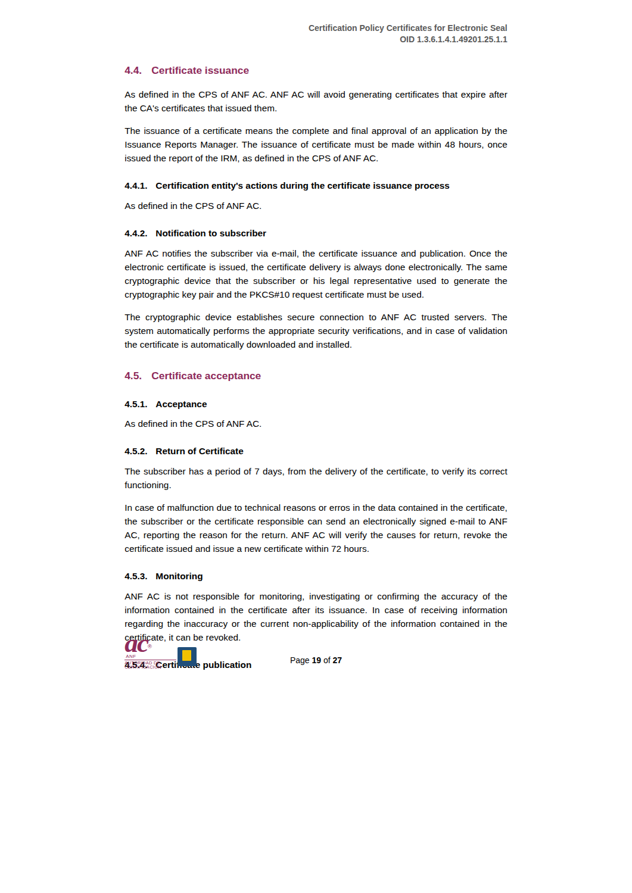Certification Policy Certificates for Electronic Seal
OID 1.3.6.1.4.1.49201.25.1.1
4.4. Certificate issuance
As defined in the CPS of ANF AC. ANF AC will avoid generating certificates that expire after the CA's certificates that issued them.
The issuance of a certificate means the complete and final approval of an application by the Issuance Reports Manager. The issuance of certificate must be made within 48 hours, once issued the report of the IRM, as defined in the CPS of ANF AC.
4.4.1. Certification entity's actions during the certificate issuance process
As defined in the CPS of ANF AC.
4.4.2. Notification to subscriber
ANF AC notifies the subscriber via e-mail, the certificate issuance and publication. Once the electronic certificate is issued, the certificate delivery is always done electronically. The same cryptographic device that the subscriber or his legal representative used to generate the cryptographic key pair and the PKCS#10 request certificate must be used.
The cryptographic device establishes secure connection to ANF AC trusted servers. The system automatically performs the appropriate security verifications, and in case of validation the certificate is automatically downloaded and installed.
4.5. Certificate acceptance
4.5.1. Acceptance
As defined in the CPS of ANF AC.
4.5.2. Return of Certificate
The subscriber has a period of 7 days, from the delivery of the certificate, to verify its correct functioning.
In case of malfunction due to technical reasons or erros in the data contained in the certificate, the subscriber or the certificate responsible can send an electronically signed e-mail to ANF AC, reporting the reason for the return. ANF AC will verify the causes for return, revoke the certificate issued and issue a new certificate within 72 hours.
4.5.3. Monitoring
ANF AC is not responsible for monitoring, investigating or confirming the accuracy of the information contained in the certificate after its issuance. In case of receiving information regarding the inaccuracy or the current non-applicability of the information contained in the certificate, it can be revoked.
4.5.4. Certificate publication
ac® ANF AUTORIDAD DE
CERTIFICACIÓN
Page 19 of 27